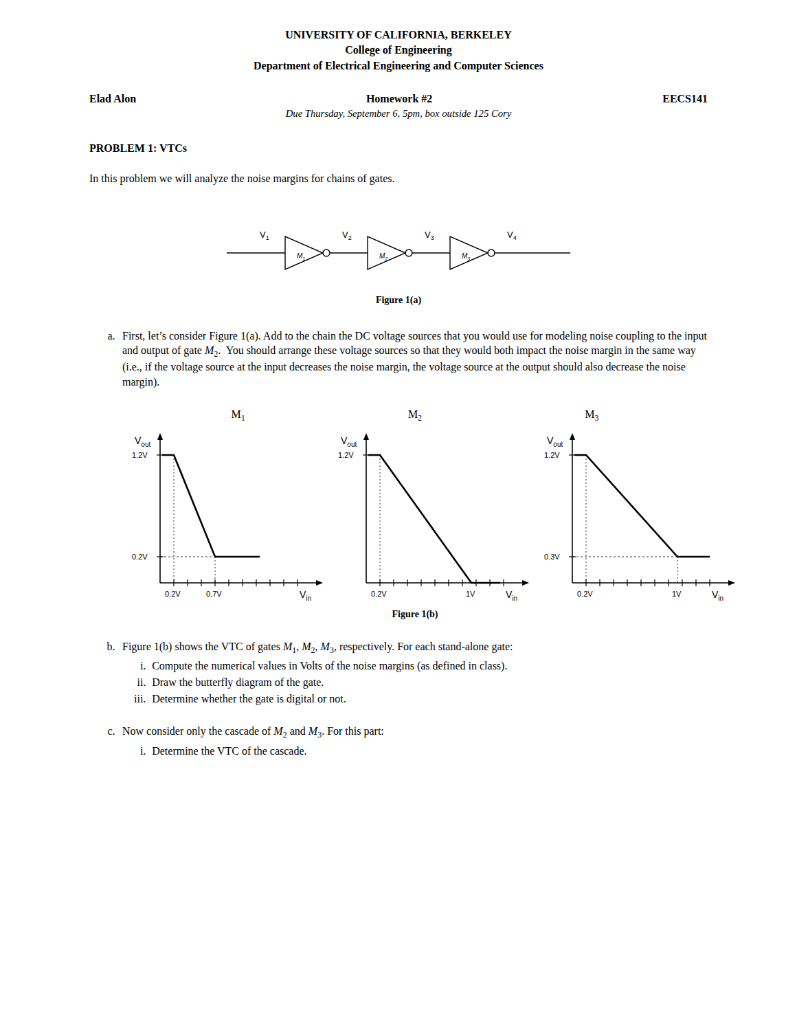UNIVERSITY OF CALIFORNIA, BERKELEY
College of Engineering
Department of Electrical Engineering and Computer Sciences
Elad Alon Homework #2 EECS141
Due Thursday, September 6, 5pm, box outside 125 Cory
PROBLEM 1: VTCs
In this problem we will analyze the noise margins for chains of gates.
M1 M2 M3 V1 V2 V3 V4
Figure 1(a)
First, let’s consider Figure 1(a). Add to the chain the DC voltage sources that you would use for modeling noise coupling to the input and output of gate M2. You should arrange these voltage sources so that they would both impact the noise margin in the same way (i.e., if the voltage source at the input decreases the noise margin, the voltage source at the output should also decrease the noise margin).
M1 M2 M3
Vout Vin 1.2V 0.2V 0.2V 0.7V Vout Vin 1.2V 0.2V 1V Vout Vin 1.2V 0.3V 0.2V 1V
Figure 1(b)
Figure 1(b) shows the VTC of gates M1, M2, M3, respectively. For each stand-alone gate:
Compute the numerical values in Volts of the noise margins (as defined in class).
Draw the butterfly diagram of the gate.
Determine whether the gate is digital or not.
Now consider only the cascade of M2 and M3. For this part:
Determine the VTC of the cascade.